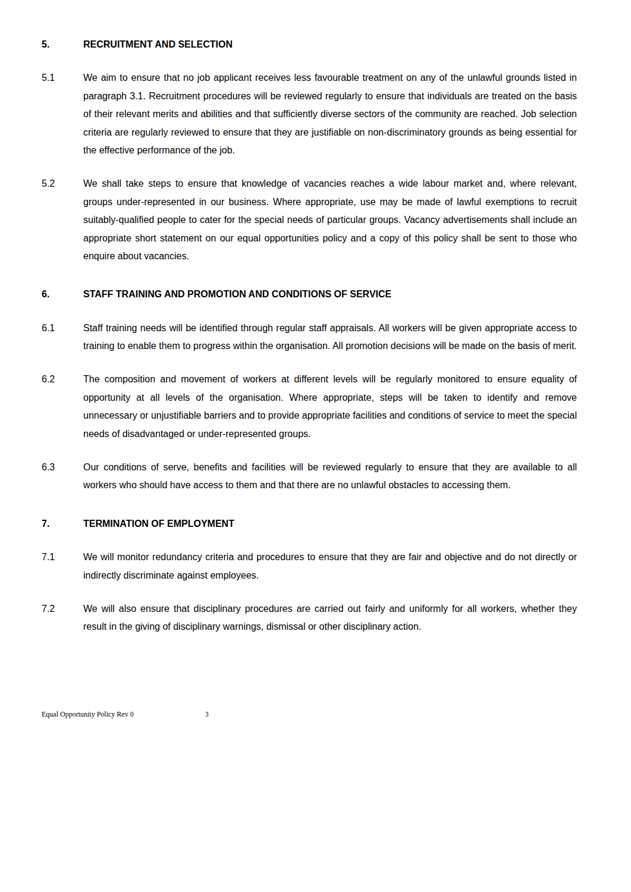5.
RECRUITMENT AND SELECTION
5.1
We aim to ensure that no job applicant receives less favourable treatment on any of the unlawful grounds listed in paragraph 3.1. Recruitment procedures will be reviewed regularly to ensure that individuals are treated on the basis of their relevant merits and abilities and that sufficiently diverse sectors of the community are reached. Job selection criteria are regularly reviewed to ensure that they are justifiable on non-discriminatory grounds as being essential for the effective performance of the job.
5.2
We shall take steps to ensure that knowledge of vacancies reaches a wide labour market and, where relevant, groups under-represented in our business. Where appropriate, use may be made of lawful exemptions to recruit suitably-qualified people to cater for the special needs of particular groups. Vacancy advertisements shall include an appropriate short statement on our equal opportunities policy and a copy of this policy shall be sent to those who enquire about vacancies.
6.
STAFF TRAINING AND PROMOTION AND CONDITIONS OF SERVICE
6.1
Staff training needs will be identified through regular staff appraisals. All workers will be given appropriate access to training to enable them to progress within the organisation. All promotion decisions will be made on the basis of merit.
6.2
The composition and movement of workers at different levels will be regularly monitored to ensure equality of opportunity at all levels of the organisation. Where appropriate, steps will be taken to identify and remove unnecessary or unjustifiable barriers and to provide appropriate facilities and conditions of service to meet the special needs of disadvantaged or under-represented groups.
6.3
Our conditions of serve, benefits and facilities will be reviewed regularly to ensure that they are available to all workers who should have access to them and that there are no unlawful obstacles to accessing them.
7.
TERMINATION OF EMPLOYMENT
7.1
We will monitor redundancy criteria and procedures to ensure that they are fair and objective and do not directly or indirectly discriminate against employees.
7.2
We will also ensure that disciplinary procedures are carried out fairly and uniformly for all workers, whether they result in the giving of disciplinary warnings, dismissal or other disciplinary action.
Equal Opportunity Policy Rev 0 3